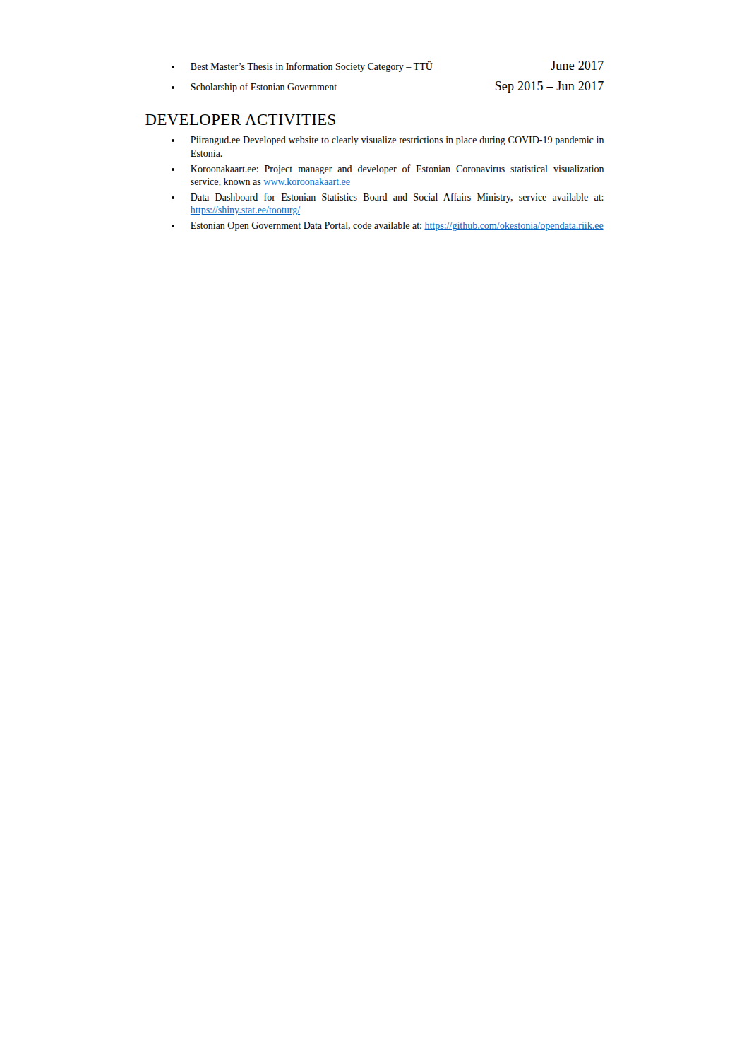Best Master’s Thesis in Information Society Category – TTÜ June 2017
Scholarship of Estonian Government Sep 2015 – Jun 2017
DEVELOPER ACTIVITIES
Piirangud.ee Developed website to clearly visualize restrictions in place during COVID-19 pandemic in Estonia.
Koroonakaart.ee: Project manager and developer of Estonian Coronavirus statistical visualization service, known as www.koroonakaart.ee
Data Dashboard for Estonian Statistics Board and Social Affairs Ministry, service available at: https://shiny.stat.ee/tooturg/
Estonian Open Government Data Portal, code available at: https://github.com/okestonia/opendata.riik.ee